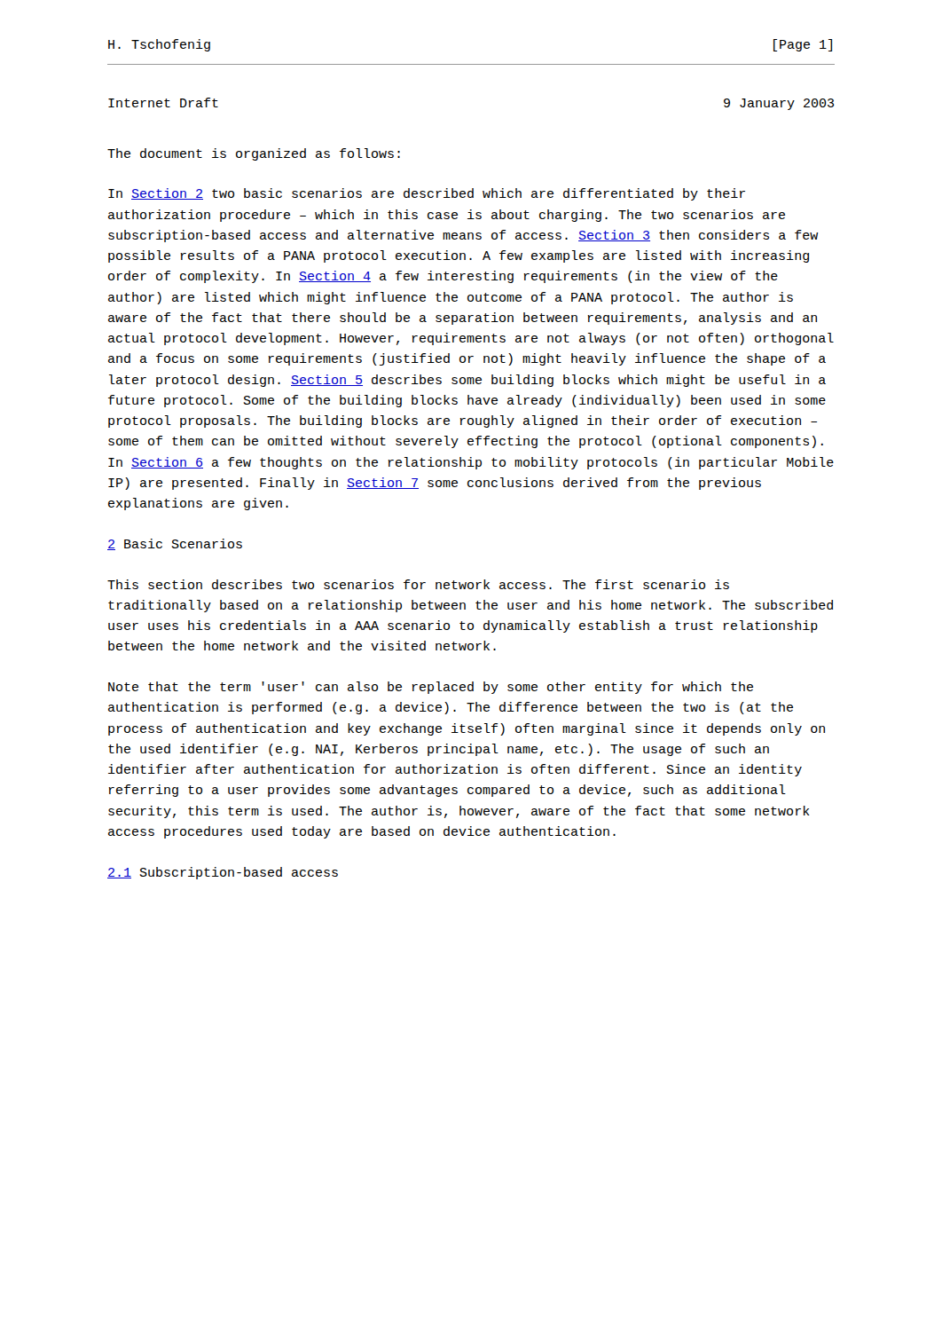H. Tschofenig [Page 1]
Internet Draft 9 January 2003
The document is organized as follows:
In Section 2 two basic scenarios are described which are differentiated by their authorization procedure – which in this case is about charging. The two scenarios are subscription-based access and alternative means of access. Section 3 then considers a few possible results of a PANA protocol execution. A few examples are listed with increasing order of complexity. In Section 4 a few interesting requirements (in the view of the author) are listed which might influence the outcome of a PANA protocol. The author is aware of the fact that there should be a separation between requirements, analysis and an actual protocol development. However, requirements are not always (or not often) orthogonal and a focus on some requirements (justified or not) might heavily influence the shape of a later protocol design. Section 5 describes some building blocks which might be useful in a future protocol. Some of the building blocks have already (individually) been used in some protocol proposals. The building blocks are roughly aligned in their order of execution – some of them can be omitted without severely effecting the protocol (optional components). In Section 6 a few thoughts on the relationship to mobility protocols (in particular Mobile IP) are presented. Finally in Section 7 some conclusions derived from the previous explanations are given.
2 Basic Scenarios
This section describes two scenarios for network access. The first scenario is traditionally based on a relationship between the user and his home network. The subscribed user uses his credentials in a AAA scenario to dynamically establish a trust relationship between the home network and the visited network.
Note that the term 'user' can also be replaced by some other entity for which the authentication is performed (e.g. a device). The difference between the two is (at the process of authentication and key exchange itself) often marginal since it depends only on the used identifier (e.g. NAI, Kerberos principal name, etc.). The usage of such an identifier after authentication for authorization is often different. Since an identity referring to a user provides some advantages compared to a device, such as additional security, this term is used. The author is, however, aware of the fact that some network access procedures used today are based on device authentication.
2.1 Subscription-based access